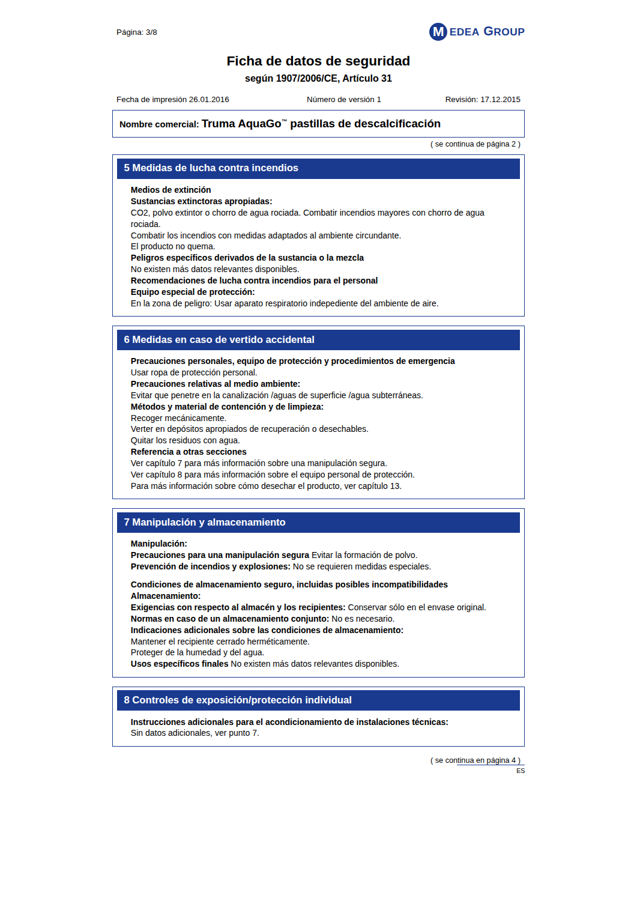M
EDEA GROUP
Página: 3/8
Ficha de datos de seguridad
según 1907/2006/CE, Artículo 31
Fecha de impresión 26.01.2016 Número de versión 1 Revisión: 17.12.2015
Nombre comercial: Truma AquaGo™ pastillas de descalcificación
( se continua de página 2 )
5 Medidas de lucha contra incendios
Medios de extinción
Sustancias extinctoras apropiadas:
CO2, polvo extintor o chorro de agua rociada. Combatir incendios mayores con chorro de agua rociada.
Combatir los incendios con medidas adaptados al ambiente circundante.
El producto no quema.
Peligros específicos derivados de la sustancia o la mezcla
No existen más datos relevantes disponibles.
Recomendaciones de lucha contra incendios para el personal
Equipo especial de protección:
En la zona de peligro: Usar aparato respiratorio indepediente del ambiente de aire.
6 Medidas en caso de vertido accidental
Precauciones personales, equipo de protección y procedimientos de emergencia
Usar ropa de protección personal.
Precauciones relativas al medio ambiente:
Evitar que penetre en la canalización /aguas de superficie /agua subterráneas.
Métodos y material de contención y de limpieza:
Recoger mecánicamente.
Verter en depósitos apropiados de recuperación o desechables.
Quitar los residuos con agua.
Referencia a otras secciones
Ver capítulo 7 para más información sobre una manipulación segura.
Ver capítulo 8 para más información sobre el equipo personal de protección.
Para más información sobre cómo desechar el producto, ver capítulo 13.
7 Manipulación y almacenamiento
Manipulación:
Precauciones para una manipulación segura Evitar la formación de polvo.
Prevención de incendios y explosiones: No se requieren medidas especiales.
Condiciones de almacenamiento seguro, incluidas posibles incompatibilidades
Almacenamiento:
Exigencias con respecto al almacén y los recipientes: Conservar sólo en el envase original.
Normas en caso de un almacenamiento conjunto: No es necesario.
Indicaciones adicionales sobre las condiciones de almacenamiento:
Mantener el recipiente cerrado herméticamente.
Proteger de la humedad y del agua.
Usos específicos finales No existen más datos relevantes disponibles.
8 Controles de exposición/protección individual
Instrucciones adicionales para el acondicionamiento de instalaciones técnicas:
Sin datos adicionales, ver punto 7.
( se continua en página 4 )
ES